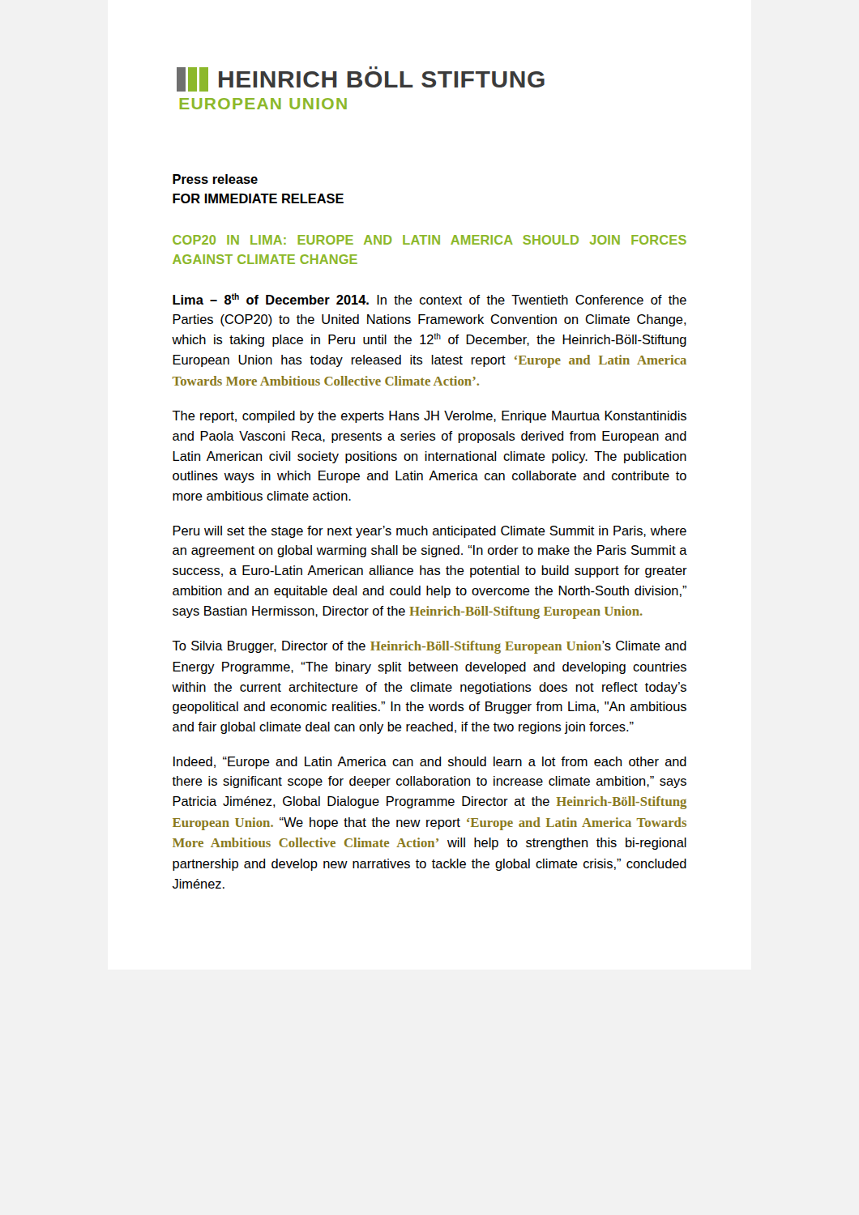HEINRICH BÖLL STIFTUNG
EUROPEAN UNION
Press release FOR IMMEDIATE RELEASE
COP20 in Lima: Europe and Latin America should join forces against climate change
Lima – 8th of December 2014. In the context of the Twentieth Conference of the Parties (COP20) to the United Nations Framework Convention on Climate Change, which is taking place in Peru until the 12th of December, the Heinrich-Böll-Stiftung European Union has today released its latest report ‘Europe and Latin America Towards More Ambitious Collective Climate Action’.
The report, compiled by the experts Hans JH Verolme, Enrique Maurtua Konstantinidis and Paola Vasconi Reca, presents a series of proposals derived from European and Latin American civil society positions on international climate policy. The publication outlines ways in which Europe and Latin America can collaborate and contribute to more ambitious climate action.
Peru will set the stage for next year’s much anticipated Climate Summit in Paris, where an agreement on global warming shall be signed. “In order to make the Paris Summit a success, a Euro-Latin American alliance has the potential to build support for greater ambition and an equitable deal and could help to overcome the North-South division,” says Bastian Hermisson, Director of the Heinrich-Böll-Stiftung European Union.
To Silvia Brugger, Director of the Heinrich-Böll-Stiftung European Union’s Climate and Energy Programme, “The binary split between developed and developing countries within the current architecture of the climate negotiations does not reflect today’s geopolitical and economic realities.” In the words of Brugger from Lima, "An ambitious and fair global climate deal can only be reached, if the two regions join forces.”
Indeed, “Europe and Latin America can and should learn a lot from each other and there is significant scope for deeper collaboration to increase climate ambition,” says Patricia Jiménez, Global Dialogue Programme Director at the Heinrich-Böll-Stiftung European Union. “We hope that the new report ‘Europe and Latin America Towards More Ambitious Collective Climate Action’ will help to strengthen this bi-regional partnership and develop new narratives to tackle the global climate crisis,” concluded Jiménez.